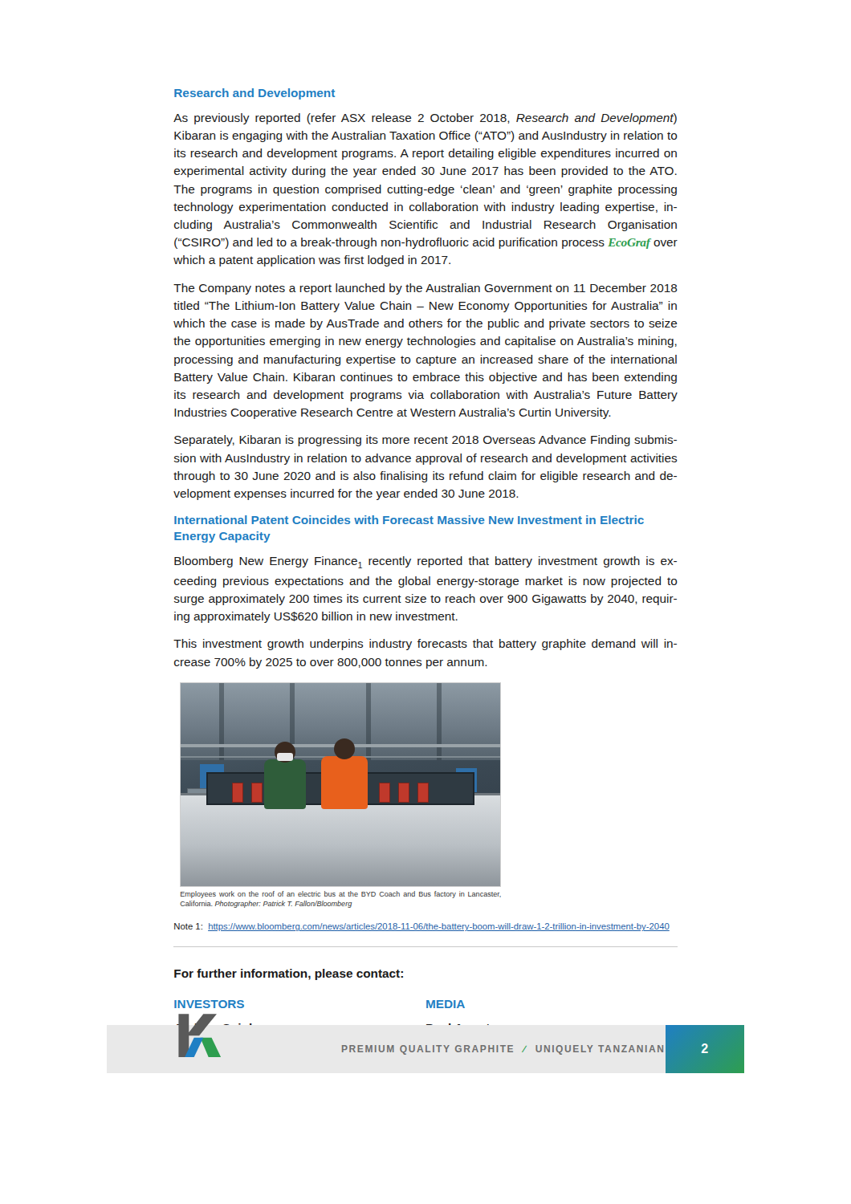Research and Development
As previously reported (refer ASX release 2 October 2018, Research and Development) Kibaran is engaging with the Australian Taxation Office (“ATO”) and AusIndustry in relation to its research and development programs. A report detailing eligible expenditures incurred on experimental activity during the year ended 30 June 2017 has been provided to the ATO. The programs in question comprised cutting-edge ‘clean’ and ‘green’ graphite processing technology experimentation conducted in collaboration with industry leading expertise, including Australia’s Commonwealth Scientific and Industrial Research Organisation (“CSIRO”) and led to a break-through non-hydrofluoric acid purification process EcoGraf over which a patent application was first lodged in 2017.
The Company notes a report launched by the Australian Government on 11 December 2018 titled “The Lithium-Ion Battery Value Chain – New Economy Opportunities for Australia” in which the case is made by AusTrade and others for the public and private sectors to seize the opportunities emerging in new energy technologies and capitalise on Australia’s mining, processing and manufacturing expertise to capture an increased share of the international Battery Value Chain. Kibaran continues to embrace this objective and has been extending its research and development programs via collaboration with Australia’s Future Battery Industries Cooperative Research Centre at Western Australia’s Curtin University.
Separately, Kibaran is progressing its more recent 2018 Overseas Advance Finding submission with AusIndustry in relation to advance approval of research and development activities through to 30 June 2020 and is also finalising its refund claim for eligible research and development expenses incurred for the year ended 30 June 2018.
International Patent Coincides with Forecast Massive New Investment in Electric Energy Capacity
Bloomberg New Energy Finance1 recently reported that battery investment growth is exceeding previous expectations and the global energy-storage market is now projected to surge approximately 200 times its current size to reach over 900 Gigawatts by 2040, requiring approximately US$620 billion in new investment.
This investment growth underpins industry forecasts that battery graphite demand will increase 700% by 2025 to over 800,000 tonnes per annum.
Employees work on the roof of an electric bus at the BYD Coach and Bus factory in Lancaster, California. Photographer: Patrick T. Fallon/Bloomberg
Note 1: https://www.bloomberg.com/news/articles/2018-11-06/the-battery-boom-will-draw-1-2-trillion-in-investment-by-2040
For further information, please contact:
INVESTORS
Andrew Spinks
Managing Director
T: +61 8 6424 9002
MEDIA
Paul Armstrong
Read Corporate
T: +61 8 9388 1474
PREMIUM QUALITY GRAPHITE ∕ UNIQUELY TANZANIAN
2